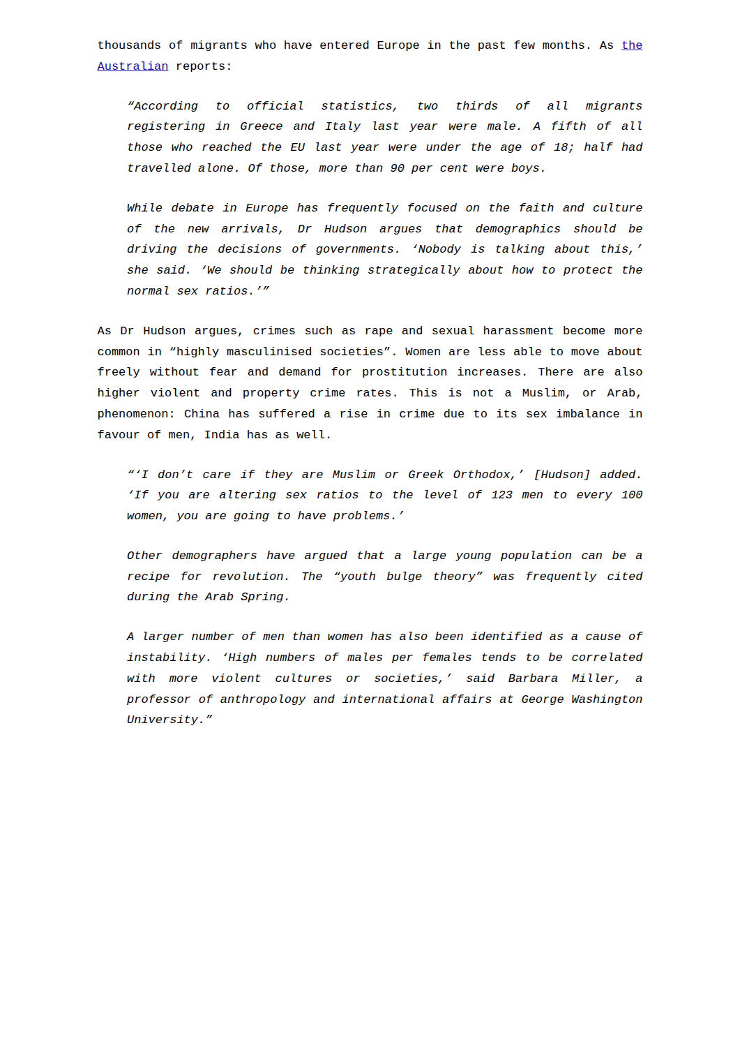thousands of migrants who have entered Europe in the past few months. As the Australian reports:
“According to official statistics, two thirds of all migrants registering in Greece and Italy last year were male. A fifth of all those who reached the EU last year were under the age of 18; half had travelled alone. Of those, more than 90 per cent were boys.
While debate in Europe has frequently focused on the faith and culture of the new arrivals, Dr Hudson argues that demographics should be driving the decisions of governments. ‘Nobody is talking about this,’ she said. ‘We should be thinking strategically about how to protect the normal sex ratios.’”
As Dr Hudson argues, crimes such as rape and sexual harassment become more common in “highly masculinised societies”. Women are less able to move about freely without fear and demand for prostitution increases. There are also higher violent and property crime rates. This is not a Muslim, or Arab, phenomenon: China has suffered a rise in crime due to its sex imbalance in favour of men, India has as well.
“‘I don’t care if they are Muslim or Greek Orthodox,’ [Hudson] added. ‘If you are altering sex ratios to the level of 123 men to every 100 women, you are going to have problems.’
Other demographers have argued that a large young population can be a recipe for revolution. The “youth bulge theory” was frequently cited during the Arab Spring.
A larger number of men than women has also been identified as a cause of instability. ‘High numbers of males per females tends to be correlated with more violent cultures or societies,’ said Barbara Miller, a professor of anthropology and international affairs at George Washington University.”